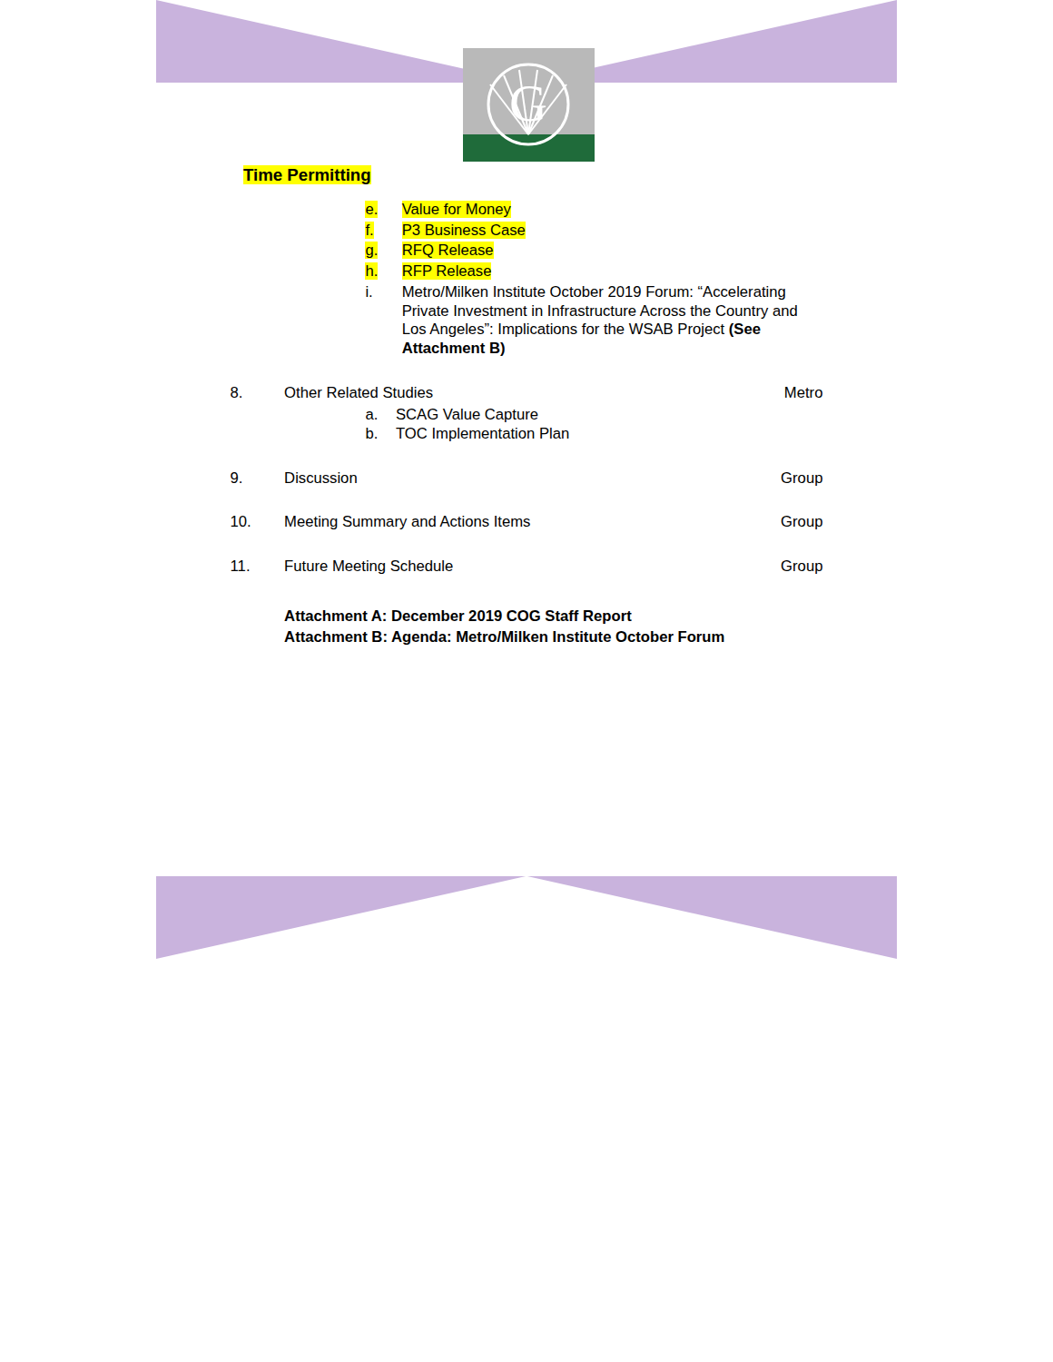G
Time Permitting
e. Value for Money
f. P3 Business Case
g. RFQ Release
h. RFP Release
i. Metro/Milken Institute October 2019 Forum: “Accelerating Private Investment in Infrastructure Across the Country and Los Angeles”: Implications for the WSAB Project (See Attachment B)
8. Other Related Studies Metro
a. SCAG Value Capture
b. TOC Implementation Plan
9. Discussion Group
10. Meeting Summary and Actions Items Group
11. Future Meeting Schedule Group
Attachment A: December 2019 COG Staff Report
Attachment B: Agenda: Metro/Milken Institute October Forum